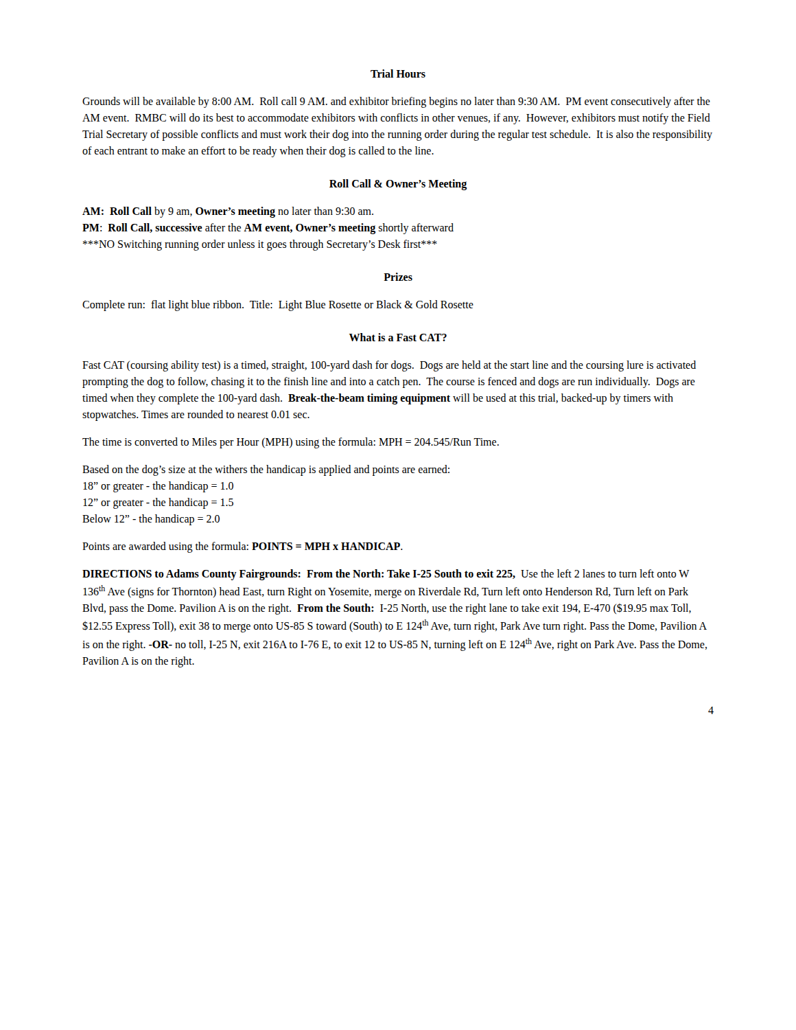Trial Hours
Grounds will be available by 8:00 AM. Roll call 9 AM. and exhibitor briefing begins no later than 9:30 AM. PM event consecutively after the AM event. RMBC will do its best to accommodate exhibitors with conflicts in other venues, if any. However, exhibitors must notify the Field Trial Secretary of possible conflicts and must work their dog into the running order during the regular test schedule. It is also the responsibility of each entrant to make an effort to be ready when their dog is called to the line.
Roll Call & Owner’s Meeting
AM: Roll Call by 9 am, Owner’s meeting no later than 9:30 am.
PM: Roll Call, successive after the AM event, Owner’s meeting shortly afterward
***NO Switching running order unless it goes through Secretary’s Desk first***
Prizes
Complete run: flat light blue ribbon. Title: Light Blue Rosette or Black & Gold Rosette
What is a Fast CAT?
Fast CAT (coursing ability test) is a timed, straight, 100-yard dash for dogs. Dogs are held at the start line and the coursing lure is activated prompting the dog to follow, chasing it to the finish line and into a catch pen. The course is fenced and dogs are run individually. Dogs are timed when they complete the 100-yard dash. Break-the-beam timing equipment will be used at this trial, backed-up by timers with stopwatches. Times are rounded to nearest 0.01 sec.
The time is converted to Miles per Hour (MPH) using the formula: MPH = 204.545/Run Time.
Based on the dog’s size at the withers the handicap is applied and points are earned:
18” or greater - the handicap = 1.0
12” or greater - the handicap = 1.5
Below 12” - the handicap = 2.0
Points are awarded using the formula: POINTS = MPH x HANDICAP.
DIRECTIONS to Adams County Fairgrounds: From the North: Take I-25 South to exit 225, Use the left 2 lanes to turn left onto W 136th Ave (signs for Thornton) head East, turn Right on Yosemite, merge on Riverdale Rd, Turn left onto Henderson Rd, Turn left on Park Blvd, pass the Dome. Pavilion A is on the right. From the South: I-25 North, use the right lane to take exit 194, E-470 ($19.95 max Toll, $12.55 Express Toll), exit 38 to merge onto US-85 S toward (South) to E 124th Ave, turn right, Park Ave turn right. Pass the Dome, Pavilion A is on the right. -OR- no toll, I-25 N, exit 216A to I-76 E, to exit 12 to US-85 N, turning left on E 124th Ave, right on Park Ave. Pass the Dome, Pavilion A is on the right.
4